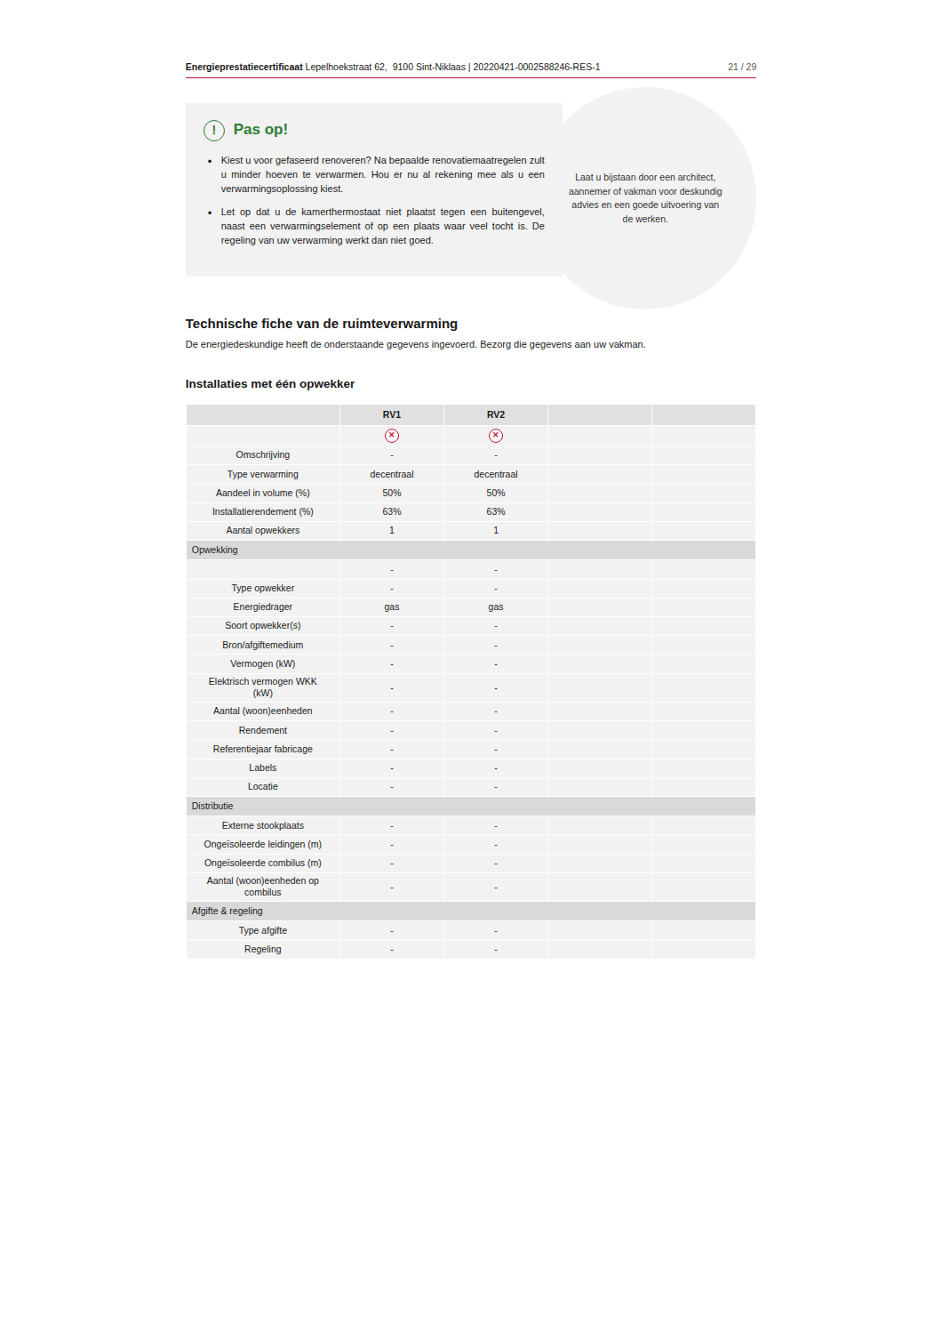Energieprestatiecertificaat Lepelhoekstraat 62, 9100 Sint-Niklaas | 20220421-0002588246-RES-1
21 / 29
Laat u bijstaan door een architect, aannemer of vakman voor deskundig advies en een goede uitvoering van de werken.
!
Pas op!
Kiest u voor gefaseerd renoveren? Na bepaalde renovatiemaatregelen zult u minder hoeven te verwarmen. Hou er nu al rekening mee als u een verwarmingsoplossing kiest.
Let op dat u de kamerthermostaat niet plaatst tegen een buitengevel, naast een verwarmingselement of op een plaats waar veel tocht is. De regeling van uw verwarming werkt dan niet goed.
Technische fiche van de ruimteverwarming
De energiedeskundige heeft de onderstaande gegevens ingevoerd. Bezorg die gegevens aan uw vakman.
Installaties met één opwekker
| | RV1 | RV2 | | |
| --- | --- | --- | --- | --- |
| | ✕ | ✕ | | |
| Omschrijving | - | - | | |
| Type verwarming | decentraal | decentraal | | |
| Aandeel in volume (%) | 50% | 50% | | |
| Installatierendement (%) | 63% | 63% | | |
| Aantal opwekkers | 1 | 1 | | |
| Opwekking |
| | - | - | | |
| Type opwekker | - | - | | |
| Energiedrager | gas | gas | | |
| Soort opwekker(s) | - | - | | |
| Bron/afgiftemedium | - | - | | |
| Vermogen (kW) | - | - | | |
| Elektrisch vermogen WKK (kW) | - | - | | |
| Aantal (woon)eenheden | - | - | | |
| Rendement | - | - | | |
| Referentiejaar fabricage | - | - | | |
| Labels | - | - | | |
| Locatie | - | - | | |
| Distributie |
| Externe stookplaats | - | - | | |
| Ongeïsoleerde leidingen (m) | - | - | | |
| Ongeïsoleerde combilus (m) | - | - | | |
| Aantal (woon)eenheden op combilus | - | - | | |
| Afgifte & regeling |
| Type afgifte | - | - | | |
| Regeling | - | - | | |